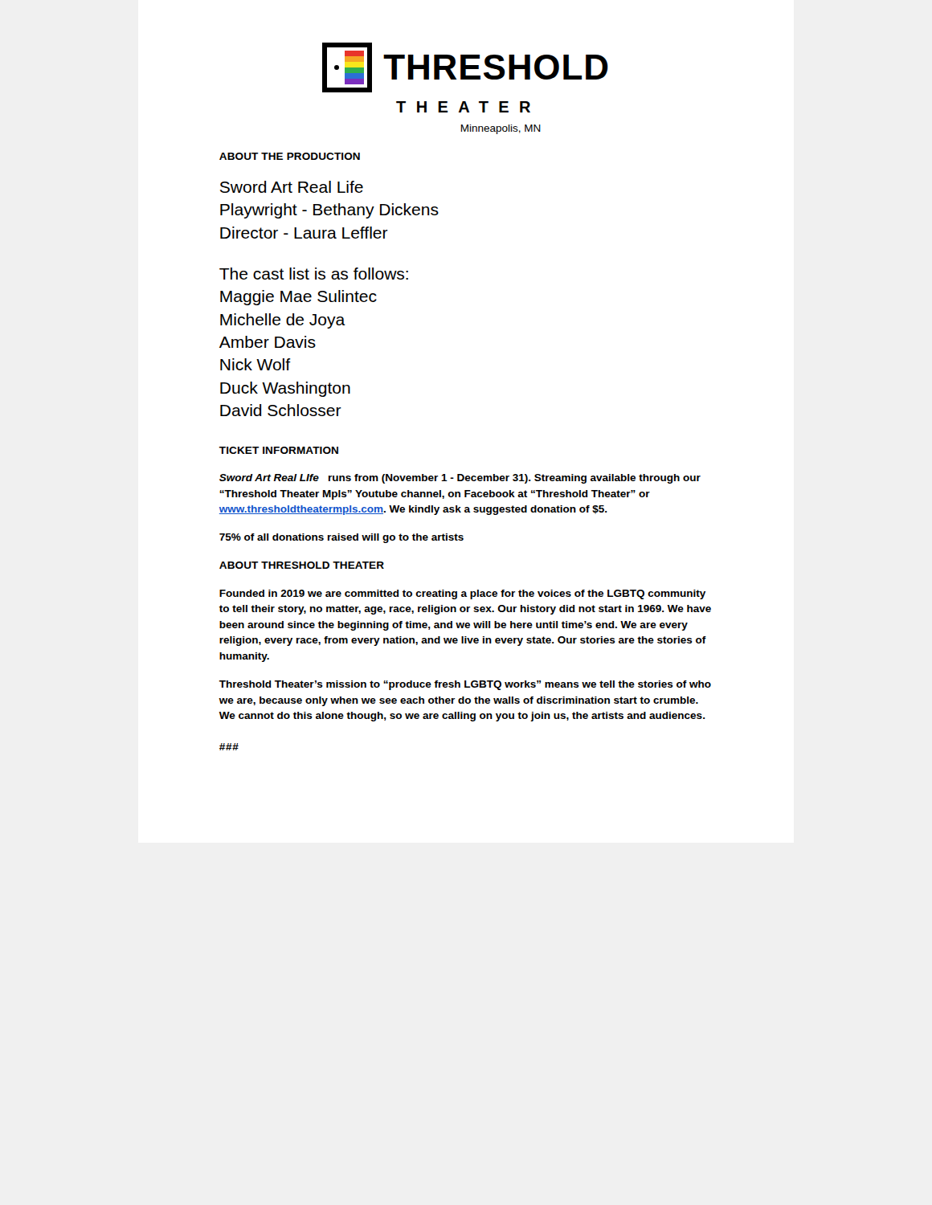THRESHOLD
THEATER
Minneapolis, MN
ABOUT THE PRODUCTION
Sword Art Real Life
Playwright - Bethany Dickens
Director - Laura Leffler
The cast list is as follows:
Maggie Mae Sulintec
Michelle de Joya
Amber Davis
Nick Wolf
Duck Washington
David Schlosser
TICKET INFORMATION
Sword Art Real LIfe runs from (November 1 - December 31). Streaming available through our “Threshold Theater Mpls” Youtube channel, on Facebook at “Threshold Theater” or www.thresholdtheatermpls.com. We kindly ask a suggested donation of $5.
75% of all donations raised will go to the artists
ABOUT THRESHOLD THEATER
Founded in 2019 we are committed to creating a place for the voices of the LGBTQ community to tell their story, no matter, age, race, religion or sex. Our history did not start in 1969. We have been around since the beginning of time, and we will be here until time’s end. We are every religion, every race, from every nation, and we live in every state. Our stories are the stories of humanity.
Threshold Theater’s mission to “produce fresh LGBTQ works” means we tell the stories of who we are, because only when we see each other do the walls of discrimination start to crumble. We cannot do this alone though, so we are calling on you to join us, the artists and audiences.
###